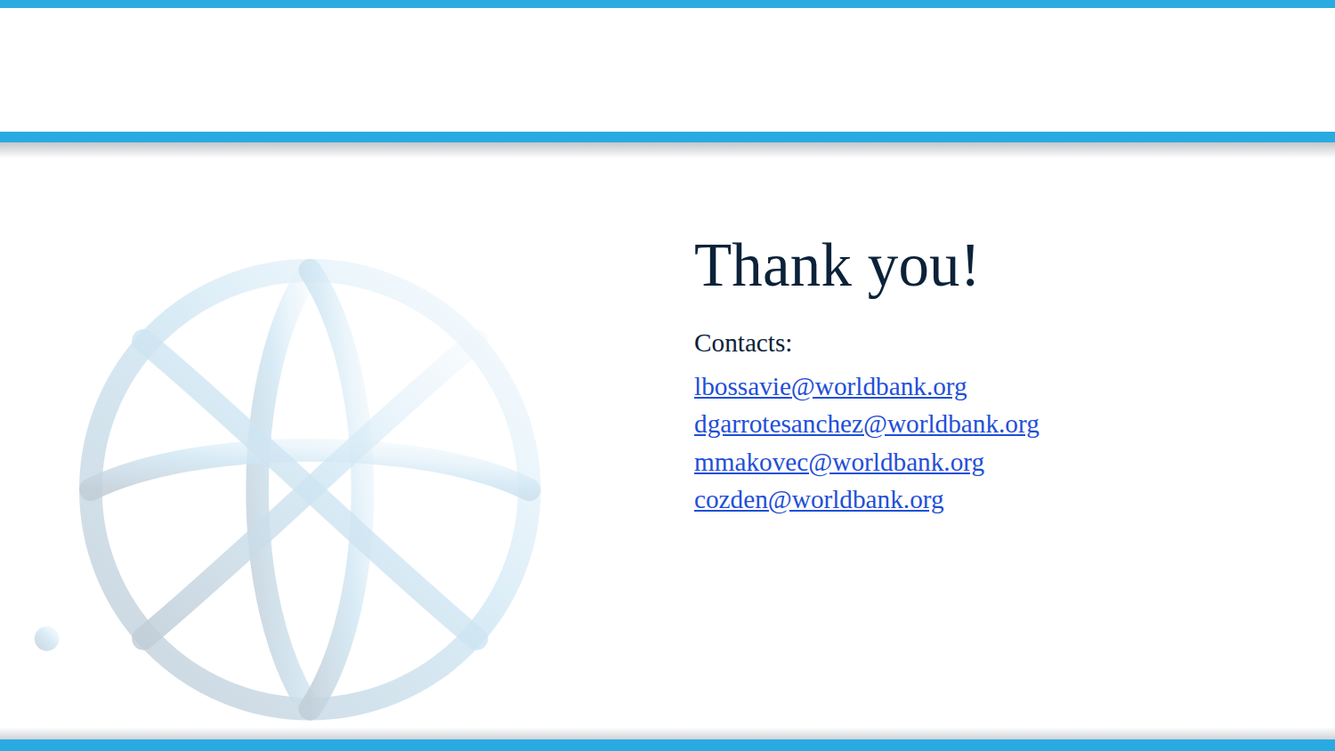Thank you!
Contacts: lbossavie@worldbank.org dgarrotesanchez@worldbank.org mmakovec@worldbank.org cozden@worldbank.org